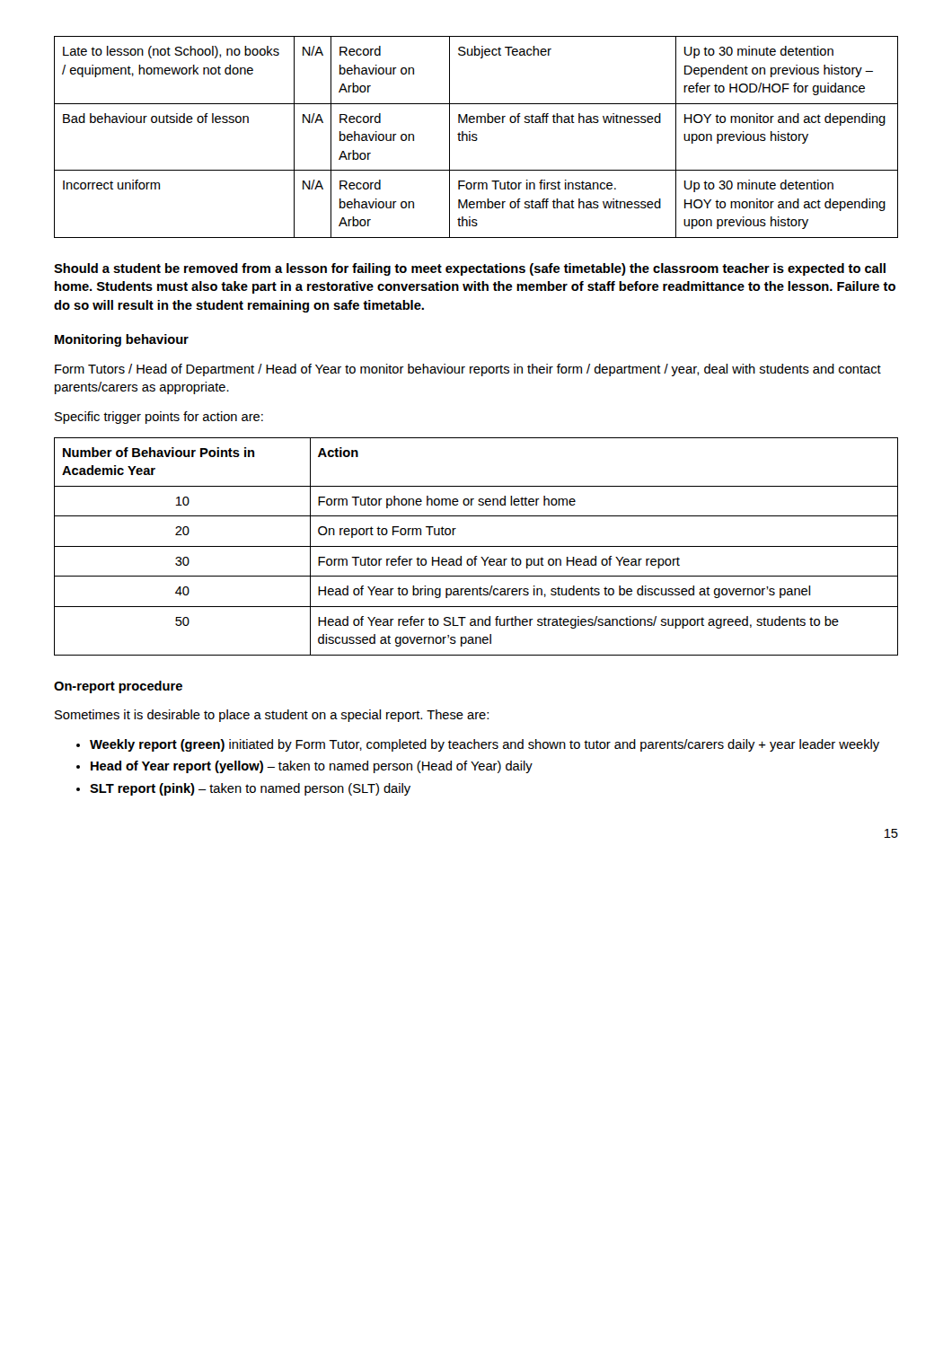| Late to lesson (not School), no books / equipment, homework not done | N/A | Record behaviour on Arbor | Subject Teacher | Up to 30 minute detention Dependent on previous history – refer to HOD/HOF for guidance |
| Bad behaviour outside of lesson | N/A | Record behaviour on Arbor | Member of staff that has witnessed this | HOY to monitor and act depending upon previous history |
| Incorrect uniform | N/A | Record behaviour on Arbor | Form Tutor in first instance. Member of staff that has witnessed this | Up to 30 minute detention HOY to monitor and act depending upon previous history |
Should a student be removed from a lesson for failing to meet expectations (safe timetable) the classroom teacher is expected to call home. Students must also take part in a restorative conversation with the member of staff before readmittance to the lesson. Failure to do so will result in the student remaining on safe timetable.
Monitoring behaviour
Form Tutors / Head of Department / Head of Year to monitor behaviour reports in their form / department / year, deal with students and contact parents/carers as appropriate.
Specific trigger points for action are:
| Number of Behaviour Points in Academic Year | Action |
| --- | --- |
| 10 | Form Tutor phone home or send letter home |
| 20 | On report to Form Tutor |
| 30 | Form Tutor refer to Head of Year to put on Head of Year report |
| 40 | Head of Year to bring parents/carers in, students to be discussed at governor’s panel |
| 50 | Head of Year refer to SLT and further strategies/sanctions/ support agreed, students to be discussed at governor’s panel |
On-report procedure
Sometimes it is desirable to place a student on a special report. These are:
Weekly report (green) initiated by Form Tutor, completed by teachers and shown to tutor and parents/carers daily + year leader weekly
Head of Year report (yellow) – taken to named person (Head of Year) daily
SLT report (pink) – taken to named person (SLT) daily
15